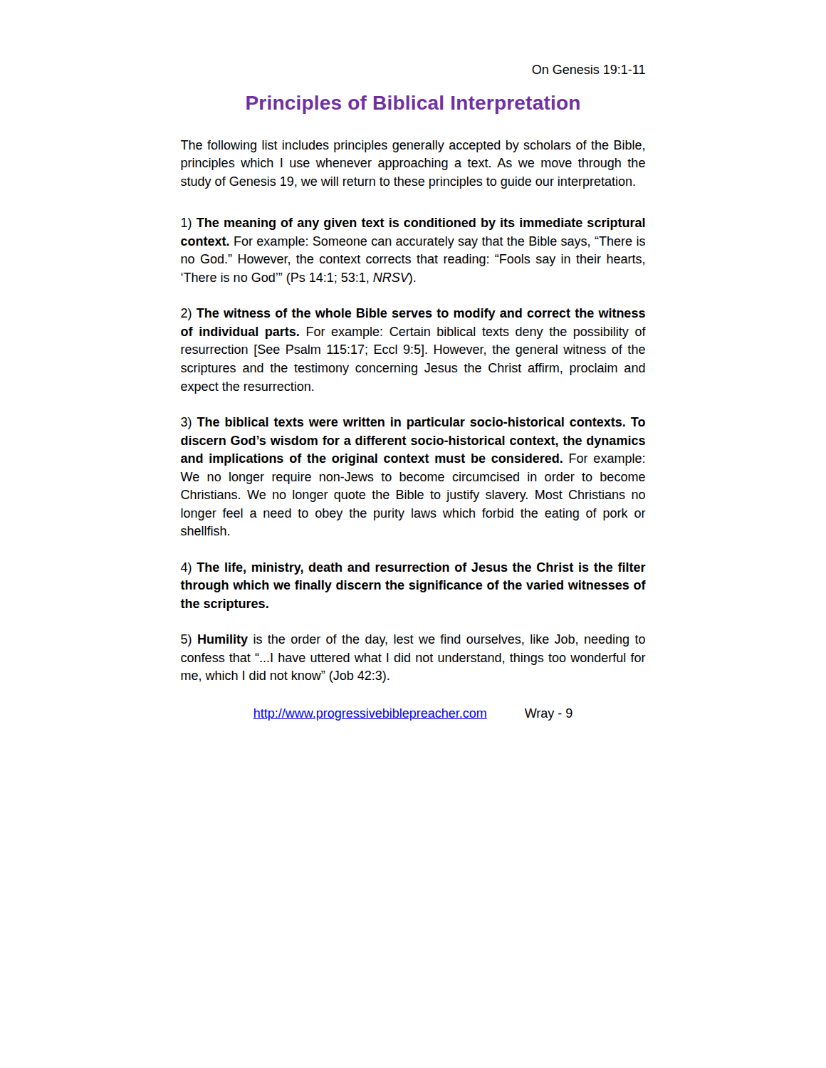On Genesis 19:1-11
Principles of Biblical Interpretation
The following list includes principles generally accepted by scholars of the Bible, principles which I use whenever approaching a text. As we move through the study of Genesis 19, we will return to these principles to guide our interpretation.
1) The meaning of any given text is conditioned by its immediate scriptural context. For example: Someone can accurately say that the Bible says, “There is no God.” However, the context corrects that reading: “Fools say in their hearts, ‘There is no God’” (Ps 14:1; 53:1, NRSV).
2) The witness of the whole Bible serves to modify and correct the witness of individual parts. For example: Certain biblical texts deny the possibility of resurrection [See Psalm 115:17; Eccl 9:5]. However, the general witness of the scriptures and the testimony concerning Jesus the Christ affirm, proclaim and expect the resurrection.
3) The biblical texts were written in particular socio-historical contexts. To discern God’s wisdom for a different socio-historical context, the dynamics and implications of the original context must be considered. For example: We no longer require non-Jews to become circumcised in order to become Christians. We no longer quote the Bible to justify slavery. Most Christians no longer feel a need to obey the purity laws which forbid the eating of pork or shellfish.
4) The life, ministry, death and resurrection of Jesus the Christ is the filter through which we finally discern the significance of the varied witnesses of the scriptures.
5) Humility is the order of the day, lest we find ourselves, like Job, needing to confess that “...I have uttered what I did not understand, things too wonderful for me, which I did not know” (Job 42:3).
http://www.progressivebiblepreacher.com Wray - 9